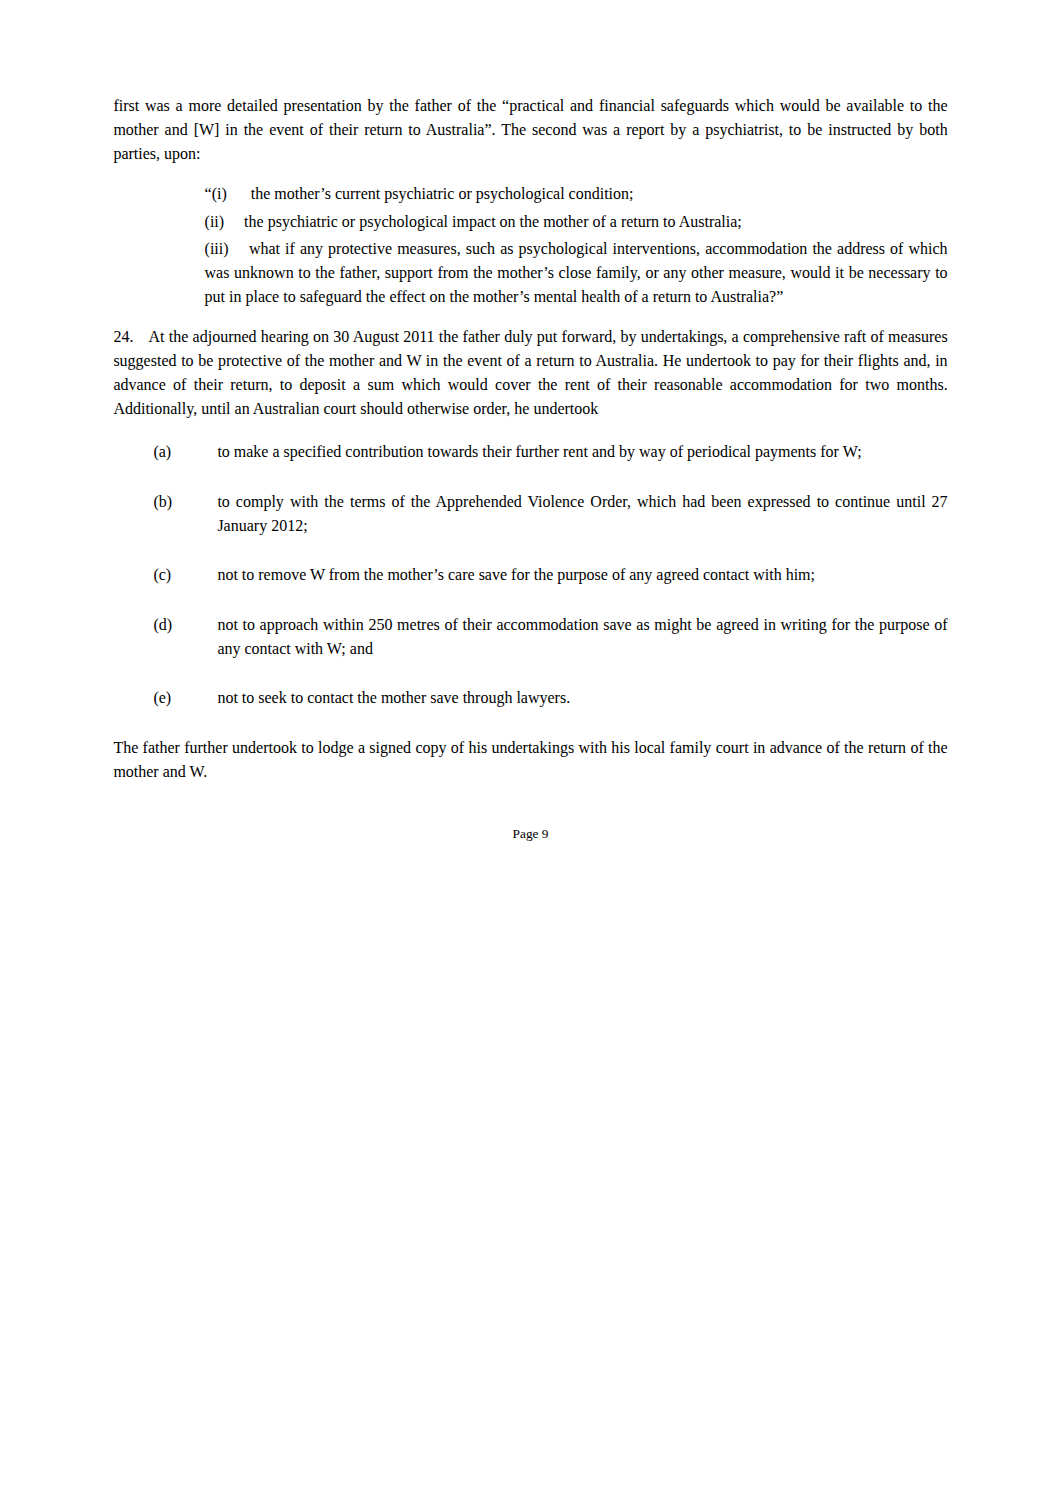first was a more detailed presentation by the father of the “practical and financial safeguards which would be available to the mother and [W] in the event of their return to Australia”. The second was a report by a psychiatrist, to be instructed by both parties, upon:
“(i) the mother’s current psychiatric or psychological condition;
(ii) the psychiatric or psychological impact on the mother of a return to Australia;
(iii) what if any protective measures, such as psychological interventions, accommodation the address of which was unknown to the father, support from the mother’s close family, or any other measure, would it be necessary to put in place to safeguard the effect on the mother’s mental health of a return to Australia?”
24. At the adjourned hearing on 30 August 2011 the father duly put forward, by undertakings, a comprehensive raft of measures suggested to be protective of the mother and W in the event of a return to Australia. He undertook to pay for their flights and, in advance of their return, to deposit a sum which would cover the rent of their reasonable accommodation for two months. Additionally, until an Australian court should otherwise order, he undertook
(a) to make a specified contribution towards their further rent and by way of periodical payments for W;
(b) to comply with the terms of the Apprehended Violence Order, which had been expressed to continue until 27 January 2012;
(c) not to remove W from the mother’s care save for the purpose of any agreed contact with him;
(d) not to approach within 250 metres of their accommodation save as might be agreed in writing for the purpose of any contact with W; and
(e) not to seek to contact the mother save through lawyers.
The father further undertook to lodge a signed copy of his undertakings with his local family court in advance of the return of the mother and W.
Page 9